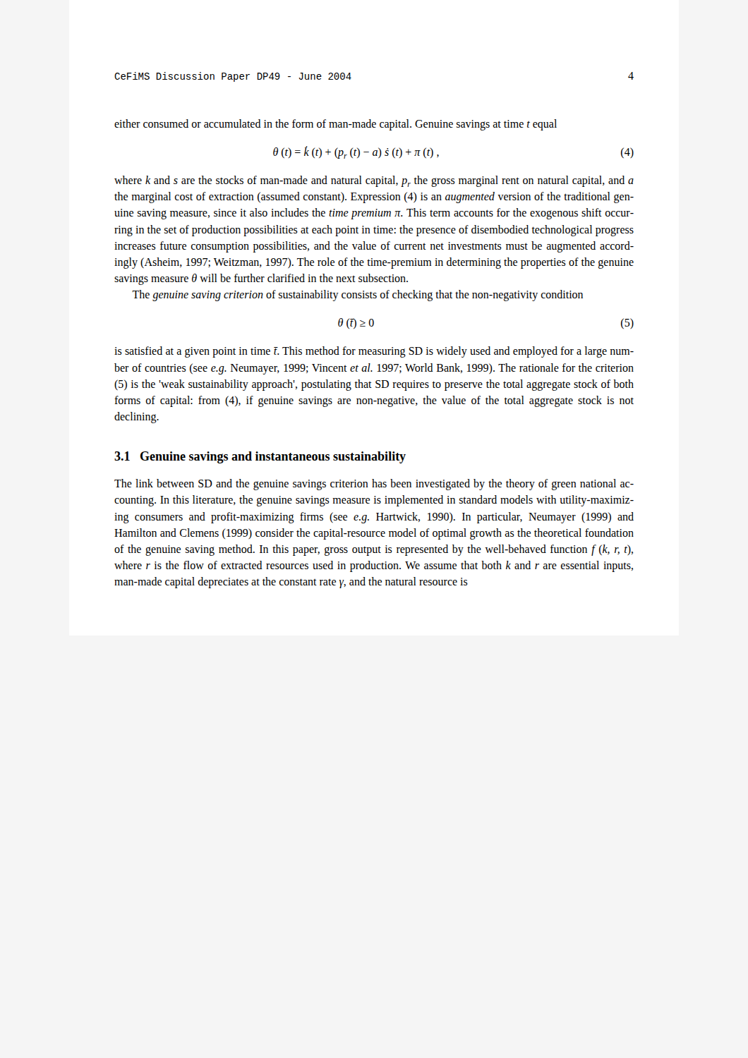CeFiMS Discussion Paper DP49 - June 2004 4
either consumed or accumulated in the form of man-made capital. Genuine savings at time t equal
θ (t) = k̇ (t) + (pr (t) − a) ṡ (t) + π (t) , (4)
where k and s are the stocks of man-made and natural capital, pr the gross marginal rent on natural capital, and a the marginal cost of extraction (assumed constant). Expression (4) is an augmented version of the traditional genuine saving measure, since it also includes the time premium π. This term accounts for the exogenous shift occurring in the set of production possibilities at each point in time: the presence of disembodied technological progress increases future consumption possibilities, and the value of current net investments must be augmented accordingly (Asheim, 1997; Weitzman, 1997). The role of the time-premium in determining the properties of the genuine savings measure θ will be further clarified in the next subsection.
The genuine saving criterion of sustainability consists of checking that the non-negativity condition
θ (t̄) ≥ 0 (5)
is satisfied at a given point in time t̄. This method for measuring SD is widely used and employed for a large number of countries (see e.g. Neumayer, 1999; Vincent et al. 1997; World Bank, 1999). The rationale for the criterion (5) is the 'weak sustainability approach', postulating that SD requires to preserve the total aggregate stock of both forms of capital: from (4), if genuine savings are non-negative, the value of the total aggregate stock is not declining.
3.1 Genuine savings and instantaneous sustainability
The link between SD and the genuine savings criterion has been investigated by the theory of green national accounting. In this literature, the genuine savings measure is implemented in standard models with utility-maximizing consumers and profit-maximizing firms (see e.g. Hartwick, 1990). In particular, Neumayer (1999) and Hamilton and Clemens (1999) consider the capital-resource model of optimal growth as the theoretical foundation of the genuine saving method. In this paper, gross output is represented by the well-behaved function f (k, r, t), where r is the flow of extracted resources used in production. We assume that both k and r are essential inputs, man-made capital depreciates at the constant rate γ, and the natural resource is